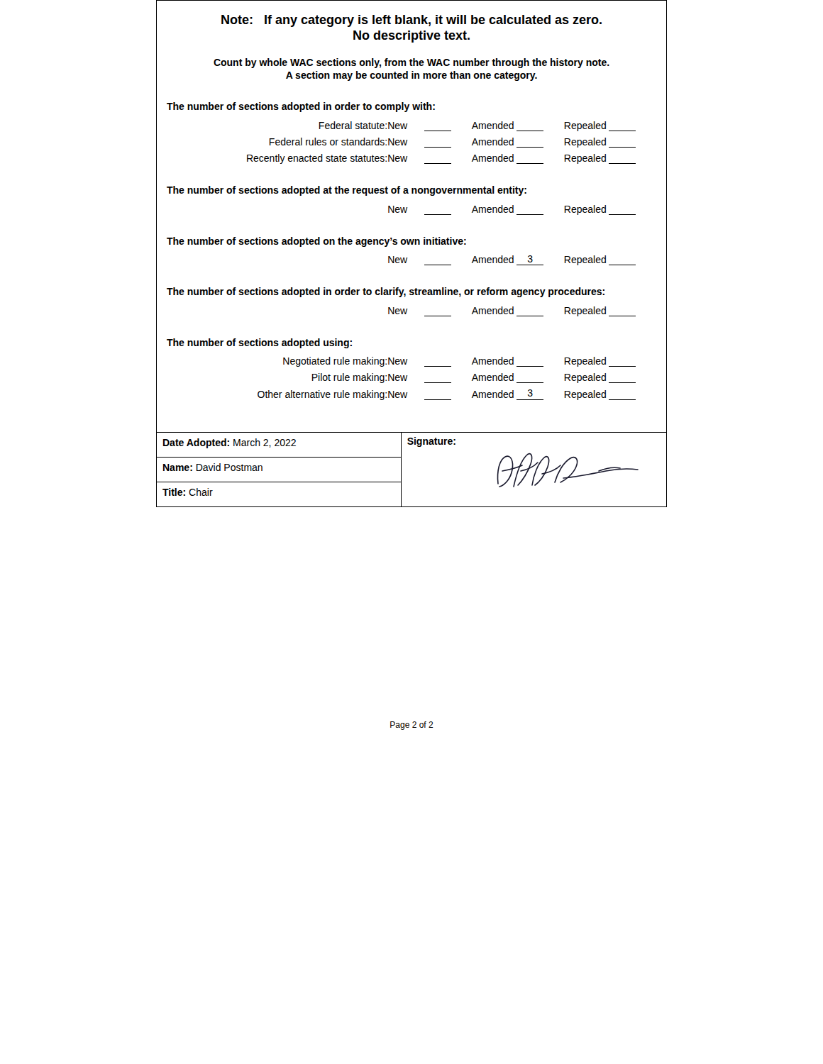Note: If any category is left blank, it will be calculated as zero.
No descriptive text.
Count by whole WAC sections only, from the WAC number through the history note.
A section may be counted in more than one category.
The number of sections adopted in order to comply with:
| Federal statute: | New | | Amended | | Repealed | |
| Federal rules or standards: | New | | Amended | | Repealed | |
| Recently enacted state statutes: | New | | Amended | | Repealed | |
The number of sections adopted at the request of a nongovernmental entity:
| | New | | Amended | | Repealed | |
The number of sections adopted on the agency’s own initiative:
| | New | | Amended | 3 | Repealed | |
The number of sections adopted in order to clarify, streamline, or reform agency procedures:
| | New | | Amended | | Repealed | |
The number of sections adopted using:
| Negotiated rule making: | New | | Amended | | Repealed | |
| Pilot rule making: | New | | Amended | | Repealed | |
| Other alternative rule making: | New | | Amended | 3 | Repealed | |
Date Adopted: March 2, 2022
Name: David Postman
Title: Chair
Signature:
Page 2 of 2